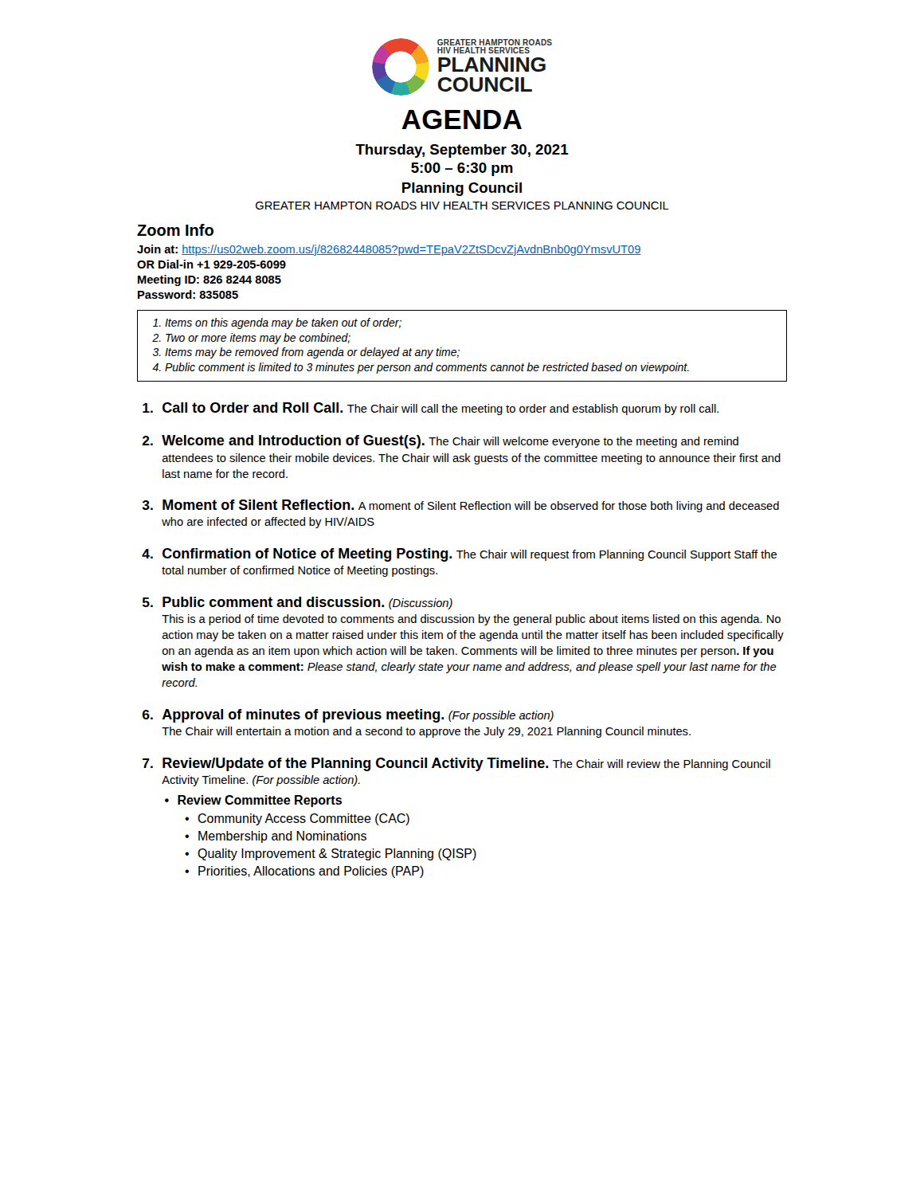GREATER HAMPTON ROADS HIV HEALTH SERVICES PLANNING COUNCIL
AGENDA
Thursday, September 30, 2021
5:00 – 6:30 pm
Planning Council
GREATER HAMPTON ROADS HIV HEALTH SERVICES PLANNING COUNCIL
Zoom Info
Join at: https://us02web.zoom.us/j/82682448085?pwd=TEpaV2ZtSDcvZjAvdnBnb0g0YmsvUT09
OR Dial-in +1 929-205-6099
Meeting ID: 826 8244 8085
Password: 835085
Items on this agenda may be taken out of order;
Two or more items may be combined;
Items may be removed from agenda or delayed at any time;
Public comment is limited to 3 minutes per person and comments cannot be restricted based on viewpoint.
Call to Order and Roll Call. The Chair will call the meeting to order and establish quorum by roll call.
Welcome and Introduction of Guest(s). The Chair will welcome everyone to the meeting and remind attendees to silence their mobile devices. The Chair will ask guests of the committee meeting to announce their first and last name for the record.
Moment of Silent Reflection. A moment of Silent Reflection will be observed for those both living and deceased who are infected or affected by HIV/AIDS
Confirmation of Notice of Meeting Posting. The Chair will request from Planning Council Support Staff the total number of confirmed Notice of Meeting postings.
Public comment and discussion. (Discussion)
This is a period of time devoted to comments and discussion by the general public about items listed on this agenda. No action may be taken on a matter raised under this item of the agenda until the matter itself has been included specifically on an agenda as an item upon which action will be taken. Comments will be limited to three minutes per person. If you wish to make a comment: Please stand, clearly state your name and address, and please spell your last name for the record.
Approval of minutes of previous meeting. (For possible action)
The Chair will entertain a motion and a second to approve the July 29, 2021 Planning Council minutes.
Review/Update of the Planning Council Activity Timeline. The Chair will review the Planning Council Activity Timeline. (For possible action).
Review Committee Reports
Community Access Committee (CAC)
Membership and Nominations
Quality Improvement & Strategic Planning (QISP)
Priorities, Allocations and Policies (PAP)